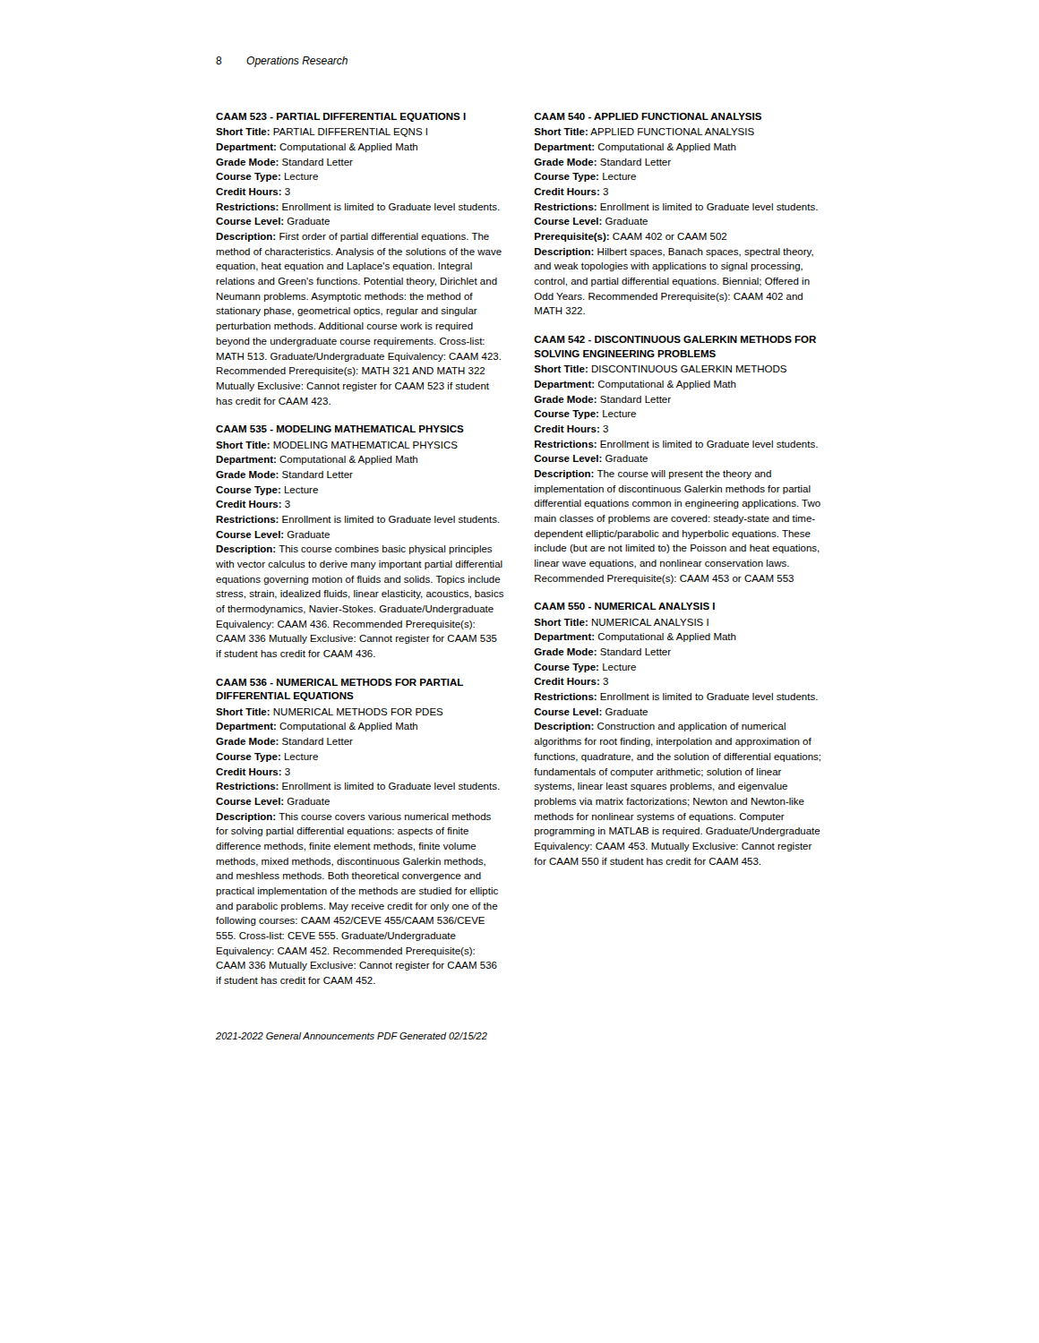8 Operations Research
CAAM 523 - PARTIAL DIFFERENTIAL EQUATIONS I
Short Title: PARTIAL DIFFERENTIAL EQNS I
Department: Computational & Applied Math
Grade Mode: Standard Letter
Course Type: Lecture
Credit Hours: 3
Restrictions: Enrollment is limited to Graduate level students.
Course Level: Graduate
Description: First order of partial differential equations. The method of characteristics. Analysis of the solutions of the wave equation, heat equation and Laplace's equation. Integral relations and Green's functions. Potential theory, Dirichlet and Neumann problems. Asymptotic methods: the method of stationary phase, geometrical optics, regular and singular perturbation methods. Additional course work is required beyond the undergraduate course requirements. Cross-list: MATH 513. Graduate/Undergraduate Equivalency: CAAM 423. Recommended Prerequisite(s): MATH 321 AND MATH 322 Mutually Exclusive: Cannot register for CAAM 523 if student has credit for CAAM 423.
CAAM 535 - MODELING MATHEMATICAL PHYSICS
Short Title: MODELING MATHEMATICAL PHYSICS
Department: Computational & Applied Math
Grade Mode: Standard Letter
Course Type: Lecture
Credit Hours: 3
Restrictions: Enrollment is limited to Graduate level students.
Course Level: Graduate
Description: This course combines basic physical principles with vector calculus to derive many important partial differential equations governing motion of fluids and solids. Topics include stress, strain, idealized fluids, linear elasticity, acoustics, basics of thermodynamics, Navier-Stokes. Graduate/Undergraduate Equivalency: CAAM 436. Recommended Prerequisite(s): CAAM 336 Mutually Exclusive: Cannot register for CAAM 535 if student has credit for CAAM 436.
CAAM 536 - NUMERICAL METHODS FOR PARTIAL DIFFERENTIAL EQUATIONS
Short Title: NUMERICAL METHODS FOR PDES
Department: Computational & Applied Math
Grade Mode: Standard Letter
Course Type: Lecture
Credit Hours: 3
Restrictions: Enrollment is limited to Graduate level students.
Course Level: Graduate
Description: This course covers various numerical methods for solving partial differential equations: aspects of finite difference methods, finite element methods, finite volume methods, mixed methods, discontinuous Galerkin methods, and meshless methods. Both theoretical convergence and practical implementation of the methods are studied for elliptic and parabolic problems. May receive credit for only one of the following courses: CAAM 452/CEVE 455/CAAM 536/CEVE 555. Cross-list: CEVE 555. Graduate/Undergraduate Equivalency: CAAM 452. Recommended Prerequisite(s): CAAM 336 Mutually Exclusive: Cannot register for CAAM 536 if student has credit for CAAM 452.
CAAM 540 - APPLIED FUNCTIONAL ANALYSIS
Short Title: APPLIED FUNCTIONAL ANALYSIS
Department: Computational & Applied Math
Grade Mode: Standard Letter
Course Type: Lecture
Credit Hours: 3
Restrictions: Enrollment is limited to Graduate level students.
Course Level: Graduate
Prerequisite(s): CAAM 402 or CAAM 502
Description: Hilbert spaces, Banach spaces, spectral theory, and weak topologies with applications to signal processing, control, and partial differential equations. Biennial; Offered in Odd Years. Recommended Prerequisite(s): CAAM 402 and MATH 322.
CAAM 542 - DISCONTINUOUS GALERKIN METHODS FOR SOLVING ENGINEERING PROBLEMS
Short Title: DISCONTINUOUS GALERKIN METHODS
Department: Computational & Applied Math
Grade Mode: Standard Letter
Course Type: Lecture
Credit Hours: 3
Restrictions: Enrollment is limited to Graduate level students.
Course Level: Graduate
Description: The course will present the theory and implementation of discontinuous Galerkin methods for partial differential equations common in engineering applications. Two main classes of problems are covered: steady-state and time-dependent elliptic/parabolic and hyperbolic equations. These include (but are not limited to) the Poisson and heat equations, linear wave equations, and nonlinear conservation laws. Recommended Prerequisite(s): CAAM 453 or CAAM 553
CAAM 550 - NUMERICAL ANALYSIS I
Short Title: NUMERICAL ANALYSIS I
Department: Computational & Applied Math
Grade Mode: Standard Letter
Course Type: Lecture
Credit Hours: 3
Restrictions: Enrollment is limited to Graduate level students.
Course Level: Graduate
Description: Construction and application of numerical algorithms for root finding, interpolation and approximation of functions, quadrature, and the solution of differential equations; fundamentals of computer arithmetic; solution of linear systems, linear least squares problems, and eigenvalue problems via matrix factorizations; Newton and Newton-like methods for nonlinear systems of equations. Computer programming in MATLAB is required. Graduate/Undergraduate Equivalency: CAAM 453. Mutually Exclusive: Cannot register for CAAM 550 if student has credit for CAAM 453.
2021-2022 General Announcements PDF Generated 02/15/22